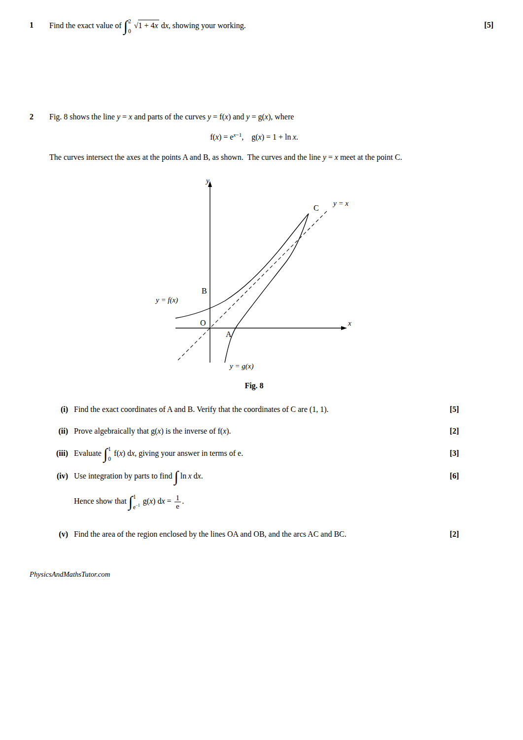1
Find the exact value of ∫20 √1 + 4x dx, showing your working.
[5]
2
Fig. 8 shows the line y = x and parts of the curves y = f(x) and y = g(x), where
f(x) = ex−1, g(x) = 1 + ln x.
The curves intersect the axes at the points A and B, as shown. The curves and the line y = x meet at the point C.
y = x C B y = f(x) O A y = g(x) x y
Fig. 8
(i)
Find the exact coordinates of A and B. Verify that the coordinates of C are (1, 1).
[5]
(ii)
Prove algebraically that g(x) is the inverse of f(x).
[2]
(iii)
Evaluate ∫10 f(x) dx, giving your answer in terms of e.
[3]
(iv)
Use integration by parts to find ∫ ln x dx.
Hence show that ∫1 e−1 g(x) dx = 1 e.
[6]
(v)
Find the area of the region enclosed by the lines OA and OB, and the arcs AC and BC.
[2]
PhysicsAndMathsTutor.com